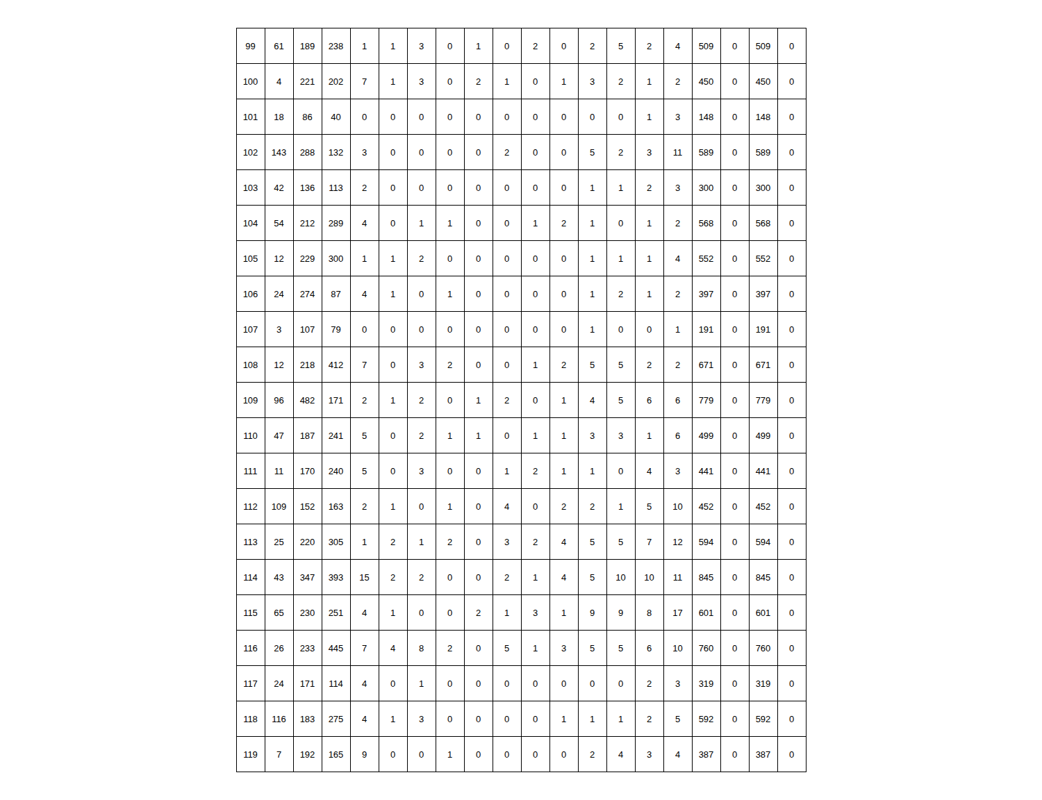| 99 | 61 | 189 | 238 | 1 | 1 | 3 | 0 | 1 | 0 | 2 | 0 | 2 | 5 | 2 | 4 | 509 | 0 | 509 | 0 |
| 100 | 4 | 221 | 202 | 7 | 1 | 3 | 0 | 2 | 1 | 0 | 1 | 3 | 2 | 1 | 2 | 450 | 0 | 450 | 0 |
| 101 | 18 | 86 | 40 | 0 | 0 | 0 | 0 | 0 | 0 | 0 | 0 | 0 | 0 | 1 | 3 | 148 | 0 | 148 | 0 |
| 102 | 143 | 288 | 132 | 3 | 0 | 0 | 0 | 0 | 2 | 0 | 0 | 5 | 2 | 3 | 11 | 589 | 0 | 589 | 0 |
| 103 | 42 | 136 | 113 | 2 | 0 | 0 | 0 | 0 | 0 | 0 | 0 | 1 | 1 | 2 | 3 | 300 | 0 | 300 | 0 |
| 104 | 54 | 212 | 289 | 4 | 0 | 1 | 1 | 0 | 0 | 1 | 2 | 1 | 0 | 1 | 2 | 568 | 0 | 568 | 0 |
| 105 | 12 | 229 | 300 | 1 | 1 | 2 | 0 | 0 | 0 | 0 | 0 | 1 | 1 | 1 | 4 | 552 | 0 | 552 | 0 |
| 106 | 24 | 274 | 87 | 4 | 1 | 0 | 1 | 0 | 0 | 0 | 0 | 1 | 2 | 1 | 2 | 397 | 0 | 397 | 0 |
| 107 | 3 | 107 | 79 | 0 | 0 | 0 | 0 | 0 | 0 | 0 | 0 | 1 | 0 | 0 | 1 | 191 | 0 | 191 | 0 |
| 108 | 12 | 218 | 412 | 7 | 0 | 3 | 2 | 0 | 0 | 1 | 2 | 5 | 5 | 2 | 2 | 671 | 0 | 671 | 0 |
| 109 | 96 | 482 | 171 | 2 | 1 | 2 | 0 | 1 | 2 | 0 | 1 | 4 | 5 | 6 | 6 | 779 | 0 | 779 | 0 |
| 110 | 47 | 187 | 241 | 5 | 0 | 2 | 1 | 1 | 0 | 1 | 1 | 3 | 3 | 1 | 6 | 499 | 0 | 499 | 0 |
| 111 | 11 | 170 | 240 | 5 | 0 | 3 | 0 | 0 | 1 | 2 | 1 | 1 | 0 | 4 | 3 | 441 | 0 | 441 | 0 |
| 112 | 109 | 152 | 163 | 2 | 1 | 0 | 1 | 0 | 4 | 0 | 2 | 2 | 1 | 5 | 10 | 452 | 0 | 452 | 0 |
| 113 | 25 | 220 | 305 | 1 | 2 | 1 | 2 | 0 | 3 | 2 | 4 | 5 | 5 | 7 | 12 | 594 | 0 | 594 | 0 |
| 114 | 43 | 347 | 393 | 15 | 2 | 2 | 0 | 0 | 2 | 1 | 4 | 5 | 10 | 10 | 11 | 845 | 0 | 845 | 0 |
| 115 | 65 | 230 | 251 | 4 | 1 | 0 | 0 | 2 | 1 | 3 | 1 | 9 | 9 | 8 | 17 | 601 | 0 | 601 | 0 |
| 116 | 26 | 233 | 445 | 7 | 4 | 8 | 2 | 0 | 5 | 1 | 3 | 5 | 5 | 6 | 10 | 760 | 0 | 760 | 0 |
| 117 | 24 | 171 | 114 | 4 | 0 | 1 | 0 | 0 | 0 | 0 | 0 | 0 | 0 | 2 | 3 | 319 | 0 | 319 | 0 |
| 118 | 116 | 183 | 275 | 4 | 1 | 3 | 0 | 0 | 0 | 0 | 1 | 1 | 1 | 2 | 5 | 592 | 0 | 592 | 0 |
| 119 | 7 | 192 | 165 | 9 | 0 | 0 | 1 | 0 | 0 | 0 | 0 | 2 | 4 | 3 | 4 | 387 | 0 | 387 | 0 |